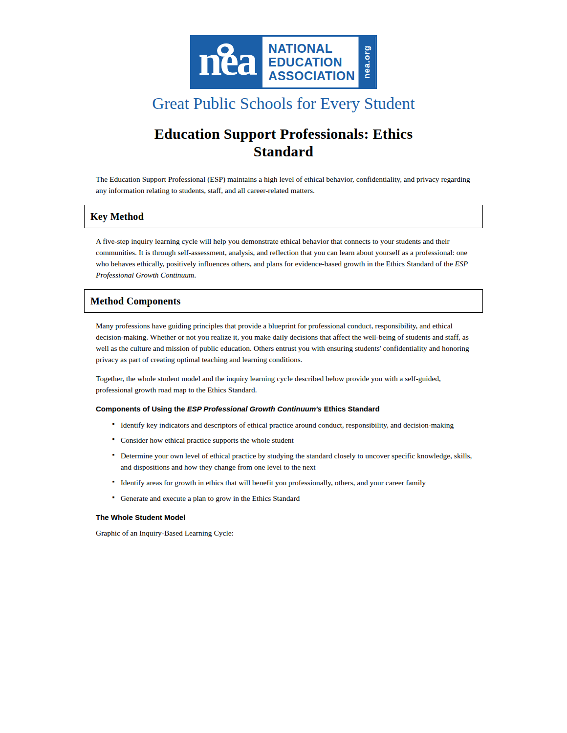nea
NATIONAL EDUCATION ASSOCIATION
nea.org
Great Public Schools for Every Student
Education Support Professionals: Ethics
Standard
The Education Support Professional (ESP) maintains a high level of ethical behavior, confidentiality, and privacy regarding any information relating to students, staff, and all career-related matters.
Key Method
A five-step inquiry learning cycle will help you demonstrate ethical behavior that connects to your students and their communities. It is through self-assessment, analysis, and reflection that you can learn about yourself as a professional: one who behaves ethically, positively influences others, and plans for evidence-based growth in the Ethics Standard of the ESP Professional Growth Continuum.
Method Components
Many professions have guiding principles that provide a blueprint for professional conduct, responsibility, and ethical decision-making. Whether or not you realize it, you make daily decisions that affect the well-being of students and staff, as well as the culture and mission of public education. Others entrust you with ensuring students' confidentiality and honoring privacy as part of creating optimal teaching and learning conditions.
Together, the whole student model and the inquiry learning cycle described below provide you with a self-guided, professional growth road map to the Ethics Standard.
Components of Using the ESP Professional Growth Continuum's Ethics Standard
Identify key indicators and descriptors of ethical practice around conduct, responsibility, and decision-making
Consider how ethical practice supports the whole student
Determine your own level of ethical practice by studying the standard closely to uncover specific knowledge, skills, and dispositions and how they change from one level to the next
Identify areas for growth in ethics that will benefit you professionally, others, and your career family
Generate and execute a plan to grow in the Ethics Standard
The Whole Student Model
Graphic of an Inquiry-Based Learning Cycle: